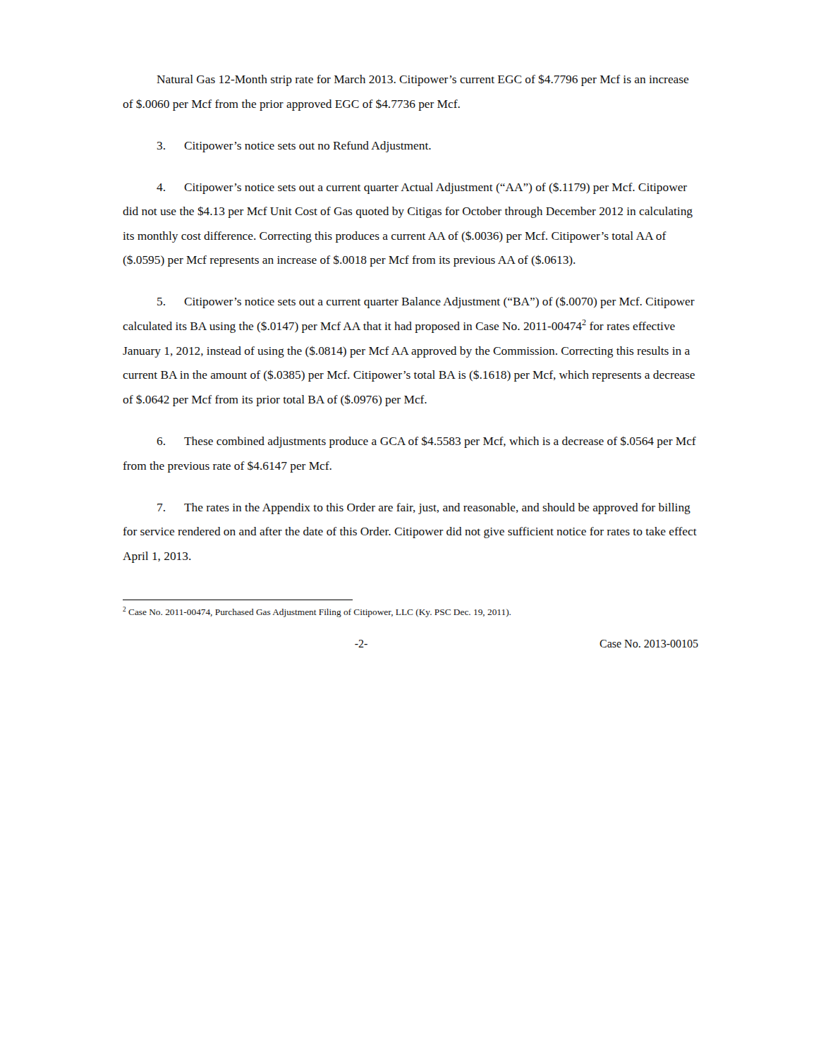Natural Gas 12-Month strip rate for March 2013. Citipower’s current EGC of $4.7796 per Mcf is an increase of $.0060 per Mcf from the prior approved EGC of $4.7736 per Mcf.
3. Citipower’s notice sets out no Refund Adjustment.
4. Citipower’s notice sets out a current quarter Actual Adjustment (“AA”) of ($.1179) per Mcf. Citipower did not use the $4.13 per Mcf Unit Cost of Gas quoted by Citigas for October through December 2012 in calculating its monthly cost difference. Correcting this produces a current AA of ($.0036) per Mcf. Citipower’s total AA of ($.0595) per Mcf represents an increase of $.0018 per Mcf from its previous AA of ($.0613).
5. Citipower’s notice sets out a current quarter Balance Adjustment (“BA”) of ($.0070) per Mcf. Citipower calculated its BA using the ($.0147) per Mcf AA that it had proposed in Case No. 2011-004742 for rates effective January 1, 2012, instead of using the ($.0814) per Mcf AA approved by the Commission. Correcting this results in a current BA in the amount of ($.0385) per Mcf. Citipower’s total BA is ($.1618) per Mcf, which represents a decrease of $.0642 per Mcf from its prior total BA of ($.0976) per Mcf.
6. These combined adjustments produce a GCA of $4.5583 per Mcf, which is a decrease of $.0564 per Mcf from the previous rate of $4.6147 per Mcf.
7. The rates in the Appendix to this Order are fair, just, and reasonable, and should be approved for billing for service rendered on and after the date of this Order. Citipower did not give sufficient notice for rates to take effect April 1, 2013.
2 Case No. 2011-00474, Purchased Gas Adjustment Filing of Citipower, LLC (Ky. PSC Dec. 19, 2011).
-2- Case No. 2013-00105